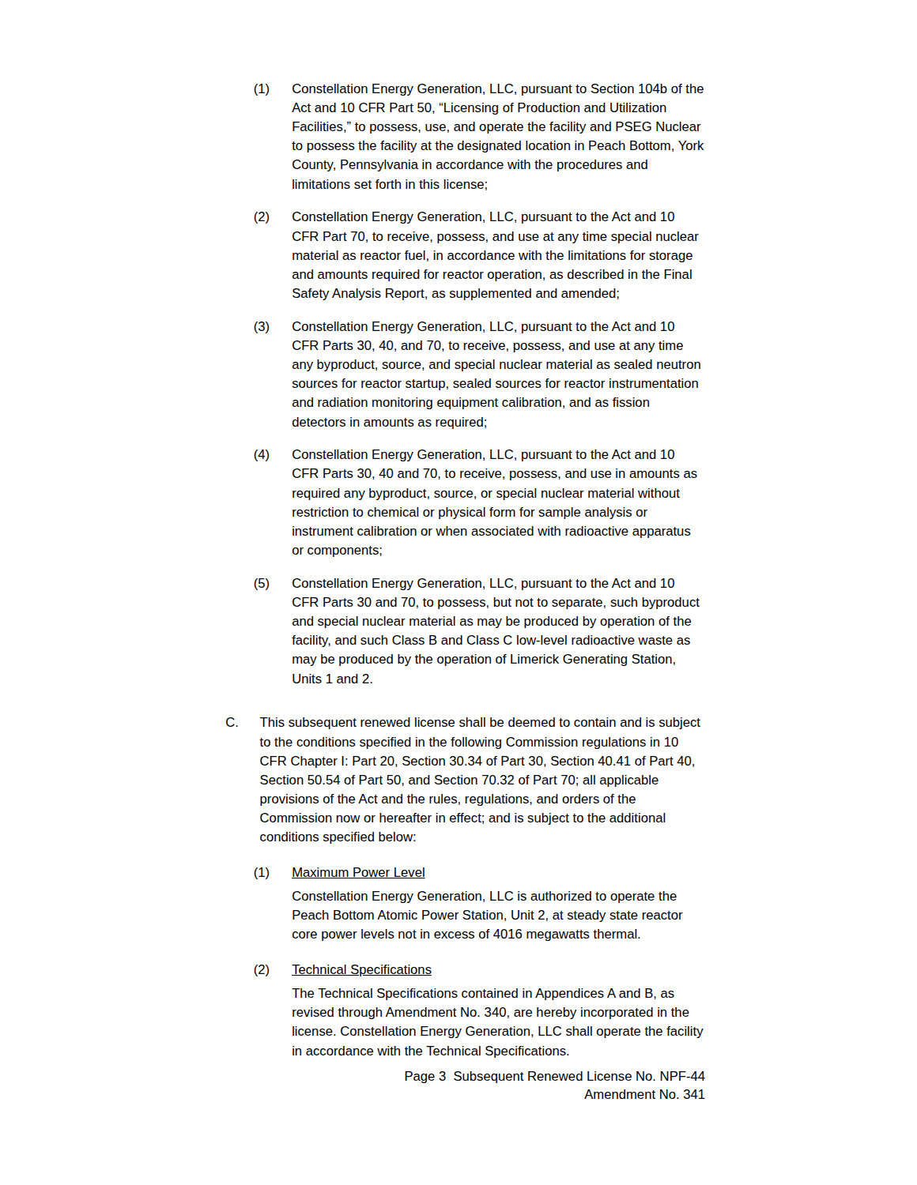(1)
Constellation Energy Generation, LLC, pursuant to Section 104b of the Act and 10 CFR Part 50, “Licensing of Production and Utilization Facilities,” to possess, use, and operate the facility and PSEG Nuclear to possess the facility at the designated location in Peach Bottom, York County, Pennsylvania in accordance with the procedures and limitations set forth in this license;
(2)
Constellation Energy Generation, LLC, pursuant to the Act and 10 CFR Part 70, to receive, possess, and use at any time special nuclear material as reactor fuel, in accordance with the limitations for storage and amounts required for reactor operation, as described in the Final Safety Analysis Report, as supplemented and amended;
(3)
Constellation Energy Generation, LLC, pursuant to the Act and 10 CFR Parts 30, 40, and 70, to receive, possess, and use at any time any byproduct, source, and special nuclear material as sealed neutron sources for reactor startup, sealed sources for reactor instrumentation and radiation monitoring equipment calibration, and as fission detectors in amounts as required;
(4)
Constellation Energy Generation, LLC, pursuant to the Act and 10 CFR Parts 30, 40 and 70, to receive, possess, and use in amounts as required any byproduct, source, or special nuclear material without restriction to chemical or physical form for sample analysis or instrument calibration or when associated with radioactive apparatus or components;
(5)
Constellation Energy Generation, LLC, pursuant to the Act and 10 CFR Parts 30 and 70, to possess, but not to separate, such byproduct and special nuclear material as may be produced by operation of the facility, and such Class B and Class C low-level radioactive waste as may be produced by the operation of Limerick Generating Station, Units 1 and 2.
C.
This subsequent renewed license shall be deemed to contain and is subject to the conditions specified in the following Commission regulations in 10 CFR Chapter I: Part 20, Section 30.34 of Part 30, Section 40.41 of Part 40, Section 50.54 of Part 50, and Section 70.32 of Part 70; all applicable provisions of the Act and the rules, regulations, and orders of the Commission now or hereafter in effect; and is subject to the additional conditions specified below:
(1)
Maximum Power Level
Constellation Energy Generation, LLC is authorized to operate the Peach Bottom Atomic Power Station, Unit 2, at steady state reactor core power levels not in excess of 4016 megawatts thermal.
(2)
Technical Specifications
The Technical Specifications contained in Appendices A and B, as revised through Amendment No. 340, are hereby incorporated in the license. Constellation Energy Generation, LLC shall operate the facility in accordance with the Technical Specifications.
Page 3 Subsequent Renewed License No. NPF-44
Amendment No. 341